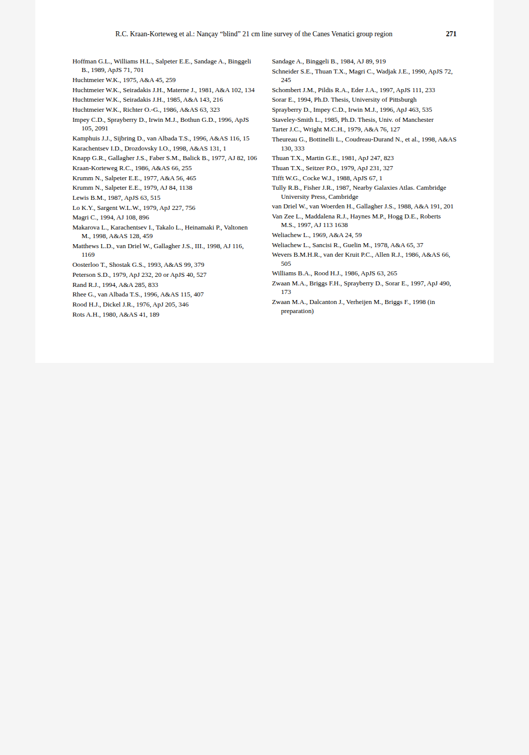R.C. Kraan-Korteweg et al.: Nançay “blind” 21 cm line survey of the Canes Venatici group region 271
Hoffman G.L., Williams H.L., Salpeter E.E., Sandage A., Binggeli B., 1989, ApJS 71, 701
Huchtmeier W.K., 1975, A&A 45, 259
Huchtmeier W.K., Seiradakis J.H., Materne J., 1981, A&A 102, 134
Huchtmeier W.K., Seiradakis J.H., 1985, A&A 143, 216
Huchtmeier W.K., Richter O.-G., 1986, A&AS 63, 323
Impey C.D., Sprayberry D., Irwin M.J., Bothun G.D., 1996, ApJS 105, 2091
Kamphuis J.J., Sijbring D., van Albada T.S., 1996, A&AS 116, 15
Karachentsev I.D., Drozdovsky I.O., 1998, A&AS 131, 1
Knapp G.R., Gallagher J.S., Faber S.M., Balick B., 1977, AJ 82, 106
Kraan-Korteweg R.C., 1986, A&AS 66, 255
Krumm N., Salpeter E.E., 1977, A&A 56, 465
Krumm N., Salpeter E.E., 1979, AJ 84, 1138
Lewis B.M., 1987, ApJS 63, 515
Lo K.Y., Sargent W.L.W., 1979, ApJ 227, 756
Magri C., 1994, AJ 108, 896
Makarova L., Karachentsev I., Takalo L., Heinamaki P., Valtonen M., 1998, A&AS 128, 459
Matthews L.D., van Driel W., Gallagher J.S., III., 1998, AJ 116, 1169
Oosterloo T., Shostak G.S., 1993, A&AS 99, 379
Peterson S.D., 1979, ApJ 232, 20 or ApJS 40, 527
Rand R.J., 1994, A&A 285, 833
Rhee G., van Albada T.S., 1996, A&AS 115, 407
Rood H.J., Dickel J.R., 1976, ApJ 205, 346
Rots A.H., 1980, A&AS 41, 189
Sandage A., Binggeli B., 1984, AJ 89, 919
Schneider S.E., Thuan T.X., Magri C., Wadjak J.E., 1990, ApJS 72, 245
Schombert J.M., Pildis R.A., Eder J.A., 1997, ApJS 111, 233
Sorar E., 1994, Ph.D. Thesis, University of Pittsburgh
Sprayberry D., Impey C.D., Irwin M.J., 1996, ApJ 463, 535
Staveley-Smith L., 1985, Ph.D. Thesis, Univ. of Manchester
Tarter J.C., Wright M.C.H., 1979, A&A 76, 127
Theureau G., Bottinelli L., Coudreau-Durand N., et al., 1998, A&AS 130, 333
Thuan T.X., Martin G.E., 1981, ApJ 247, 823
Thuan T.X., Seitzer P.O., 1979, ApJ 231, 327
Tifft W.G., Cocke W.J., 1988, ApJS 67, 1
Tully R.B., Fisher J.R., 1987, Nearby Galaxies Atlas. Cambridge University Press, Cambridge
van Driel W., van Woerden H., Gallagher J.S., 1988, A&A 191, 201
Van Zee L., Maddalena R.J., Haynes M.P., Hogg D.E., Roberts M.S., 1997, AJ 113 1638
Weliachew L., 1969, A&A 24, 59
Weliachew L., Sancisi R., Guelin M., 1978, A&A 65, 37
Wevers B.M.H.R., van der Kruit P.C., Allen R.J., 1986, A&AS 66, 505
Williams B.A., Rood H.J., 1986, ApJS 63, 265
Zwaan M.A., Briggs F.H., Sprayberry D., Sorar E., 1997, ApJ 490, 173
Zwaan M.A., Dalcanton J., Verheijen M., Briggs F., 1998 (in preparation)